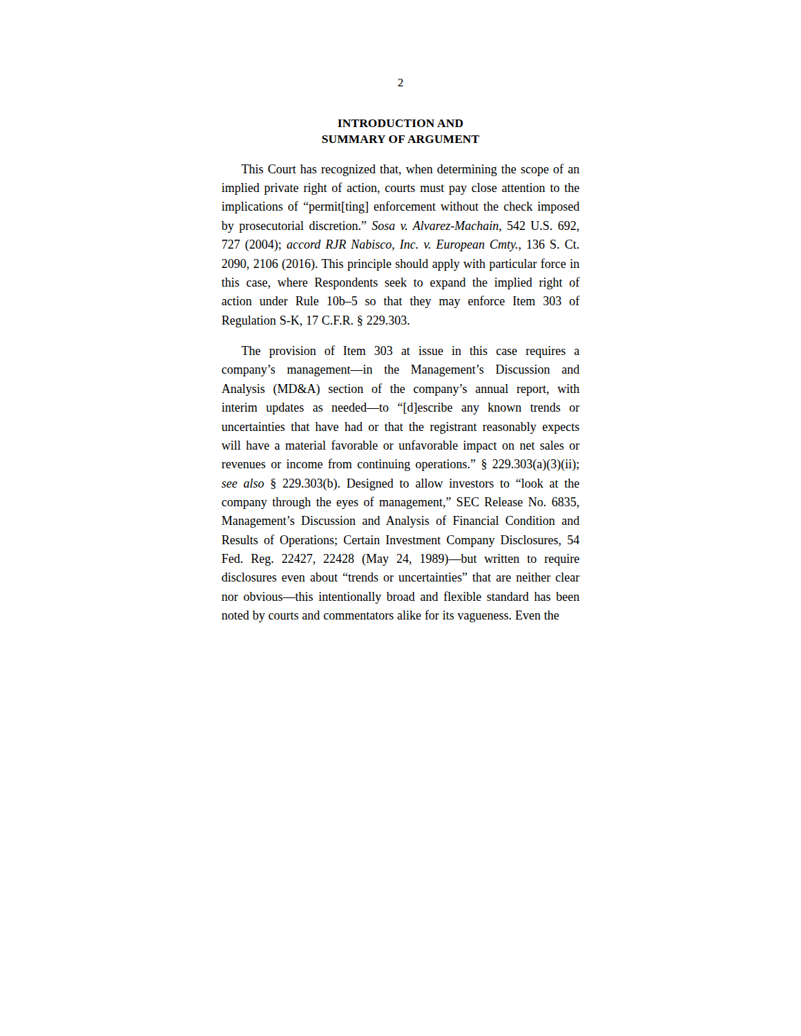2
INTRODUCTION AND
SUMMARY OF ARGUMENT
This Court has recognized that, when determining the scope of an implied private right of action, courts must pay close attention to the implications of “permit[ting] enforcement without the check imposed by prosecutorial discretion.” Sosa v. Alvarez-Machain, 542 U.S. 692, 727 (2004); accord RJR Nabisco, Inc. v. European Cmty., 136 S. Ct. 2090, 2106 (2016). This principle should apply with particular force in this case, where Respondents seek to expand the implied right of action under Rule 10b–5 so that they may enforce Item 303 of Regulation S-K, 17 C.F.R. § 229.303.
The provision of Item 303 at issue in this case requires a company’s management—in the Management’s Discussion and Analysis (MD&A) section of the company’s annual report, with interim updates as needed—to “[d]escribe any known trends or uncertainties that have had or that the registrant reasonably expects will have a material favorable or unfavorable impact on net sales or revenues or income from continuing operations.” § 229.303(a)(3)(ii); see also § 229.303(b). Designed to allow investors to “look at the company through the eyes of management,” SEC Release No. 6835, Management’s Discussion and Analysis of Financial Condition and Results of Operations; Certain Investment Company Disclosures, 54 Fed. Reg. 22427, 22428 (May 24, 1989)—but written to require disclosures even about “trends or uncertainties” that are neither clear nor obvious—this intentionally broad and flexible standard has been noted by courts and commentators alike for its vagueness. Even the